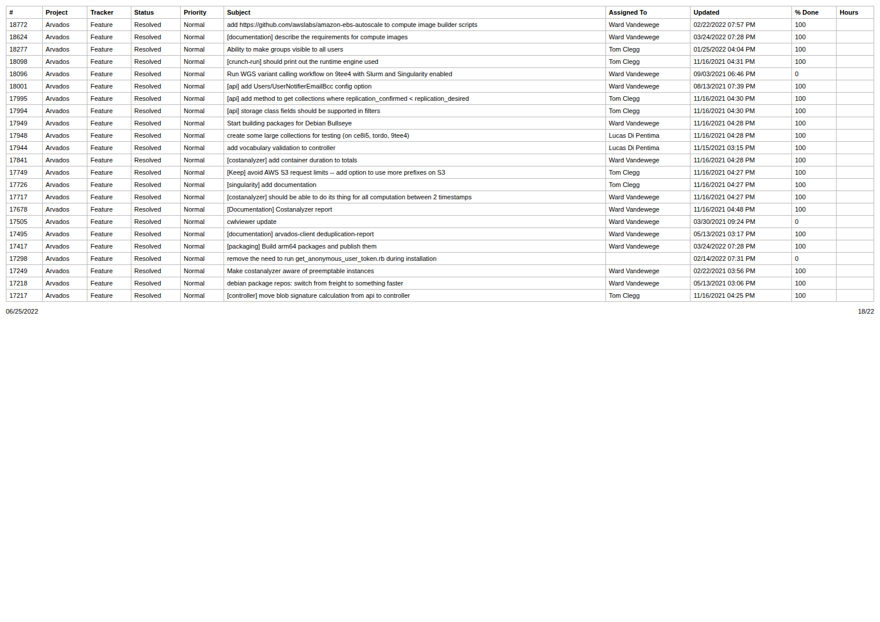| # | Project | Tracker | Status | Priority | Subject | Assigned To | Updated | % Done | Hours |
| --- | --- | --- | --- | --- | --- | --- | --- | --- | --- |
| 18772 | Arvados | Feature | Resolved | Normal | add https://github.com/awslabs/amazon-ebs-autoscale to compute image builder scripts | Ward Vandewege | 02/22/2022 07:57 PM | 100 | |
| 18624 | Arvados | Feature | Resolved | Normal | [documentation] describe the requirements for compute images | Ward Vandewege | 03/24/2022 07:28 PM | 100 | |
| 18277 | Arvados | Feature | Resolved | Normal | Ability to make groups visible to all users | Tom Clegg | 01/25/2022 04:04 PM | 100 | |
| 18098 | Arvados | Feature | Resolved | Normal | [crunch-run] should print out the runtime engine used | Tom Clegg | 11/16/2021 04:31 PM | 100 | |
| 18096 | Arvados | Feature | Resolved | Normal | Run WGS variant calling workflow on 9tee4 with Slurm and Singularity enabled | Ward Vandewege | 09/03/2021 06:46 PM | 0 | |
| 18001 | Arvados | Feature | Resolved | Normal | [api] add Users/UserNotifierEmailBcc config option | Ward Vandewege | 08/13/2021 07:39 PM | 100 | |
| 17995 | Arvados | Feature | Resolved | Normal | [api] add method to get collections where replication_confirmed < replication_desired | Tom Clegg | 11/16/2021 04:30 PM | 100 | |
| 17994 | Arvados | Feature | Resolved | Normal | [api] storage class fields should be supported in filters | Tom Clegg | 11/16/2021 04:30 PM | 100 | |
| 17949 | Arvados | Feature | Resolved | Normal | Start building packages for Debian Bullseye | Ward Vandewege | 11/16/2021 04:28 PM | 100 | |
| 17948 | Arvados | Feature | Resolved | Normal | create some large collections for testing (on ce8i5, tordo, 9tee4) | Lucas Di Pentima | 11/16/2021 04:28 PM | 100 | |
| 17944 | Arvados | Feature | Resolved | Normal | add vocabulary validation to controller | Lucas Di Pentima | 11/15/2021 03:15 PM | 100 | |
| 17841 | Arvados | Feature | Resolved | Normal | [costanalyzer] add container duration to totals | Ward Vandewege | 11/16/2021 04:28 PM | 100 | |
| 17749 | Arvados | Feature | Resolved | Normal | [Keep] avoid AWS S3 request limits -- add option to use more prefixes on S3 | Tom Clegg | 11/16/2021 04:27 PM | 100 | |
| 17726 | Arvados | Feature | Resolved | Normal | [singularity] add documentation | Tom Clegg | 11/16/2021 04:27 PM | 100 | |
| 17717 | Arvados | Feature | Resolved | Normal | [costanalyzer] should be able to do its thing for all computation between 2 timestamps | Ward Vandewege | 11/16/2021 04:27 PM | 100 | |
| 17678 | Arvados | Feature | Resolved | Normal | [Documentation] Costanalyzer report | Ward Vandewege | 11/16/2021 04:48 PM | 100 | |
| 17505 | Arvados | Feature | Resolved | Normal | cwlviewer update | Ward Vandewege | 03/30/2021 09:24 PM | 0 | |
| 17495 | Arvados | Feature | Resolved | Normal | [documentation] arvados-client deduplication-report | Ward Vandewege | 05/13/2021 03:17 PM | 100 | |
| 17417 | Arvados | Feature | Resolved | Normal | [packaging] Build arm64 packages and publish them | Ward Vandewege | 03/24/2022 07:28 PM | 100 | |
| 17298 | Arvados | Feature | Resolved | Normal | remove the need to run get_anonymous_user_token.rb during installation | | 02/14/2022 07:31 PM | 0 | |
| 17249 | Arvados | Feature | Resolved | Normal | Make costanalyzer aware of preemptable instances | Ward Vandewege | 02/22/2021 03:56 PM | 100 | |
| 17218 | Arvados | Feature | Resolved | Normal | debian package repos: switch from freight to something faster | Ward Vandewege | 05/13/2021 03:06 PM | 100 | |
| 17217 | Arvados | Feature | Resolved | Normal | [controller] move blob signature calculation from api to controller | Tom Clegg | 11/16/2021 04:25 PM | 100 | |
06/25/2022 18/22